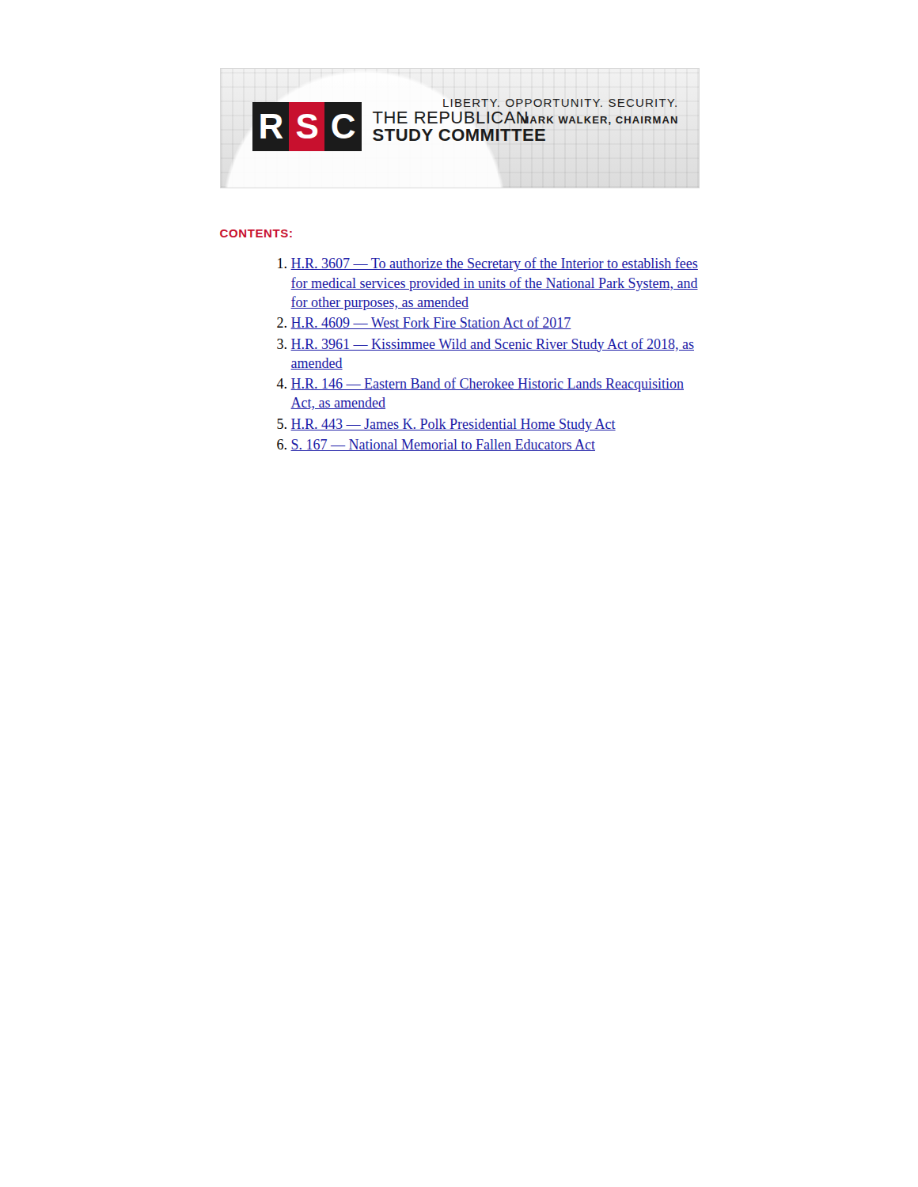RSC
THE REPUBLICAN
STUDY COMMITTEE
LIBERTY. OPPORTUNITY. SECURITY.
MARK WALKER, CHAIRMAN
CONTENTS:
H.R. 3607 — To authorize the Secretary of the Interior to establish fees for medical services provided in units of the National Park System, and for other purposes, as amended
H.R. 4609 — West Fork Fire Station Act of 2017
H.R. 3961 — Kissimmee Wild and Scenic River Study Act of 2018, as amended
H.R. 146 — Eastern Band of Cherokee Historic Lands Reacquisition Act, as amended
H.R. 443 — James K. Polk Presidential Home Study Act
S. 167 — National Memorial to Fallen Educators Act